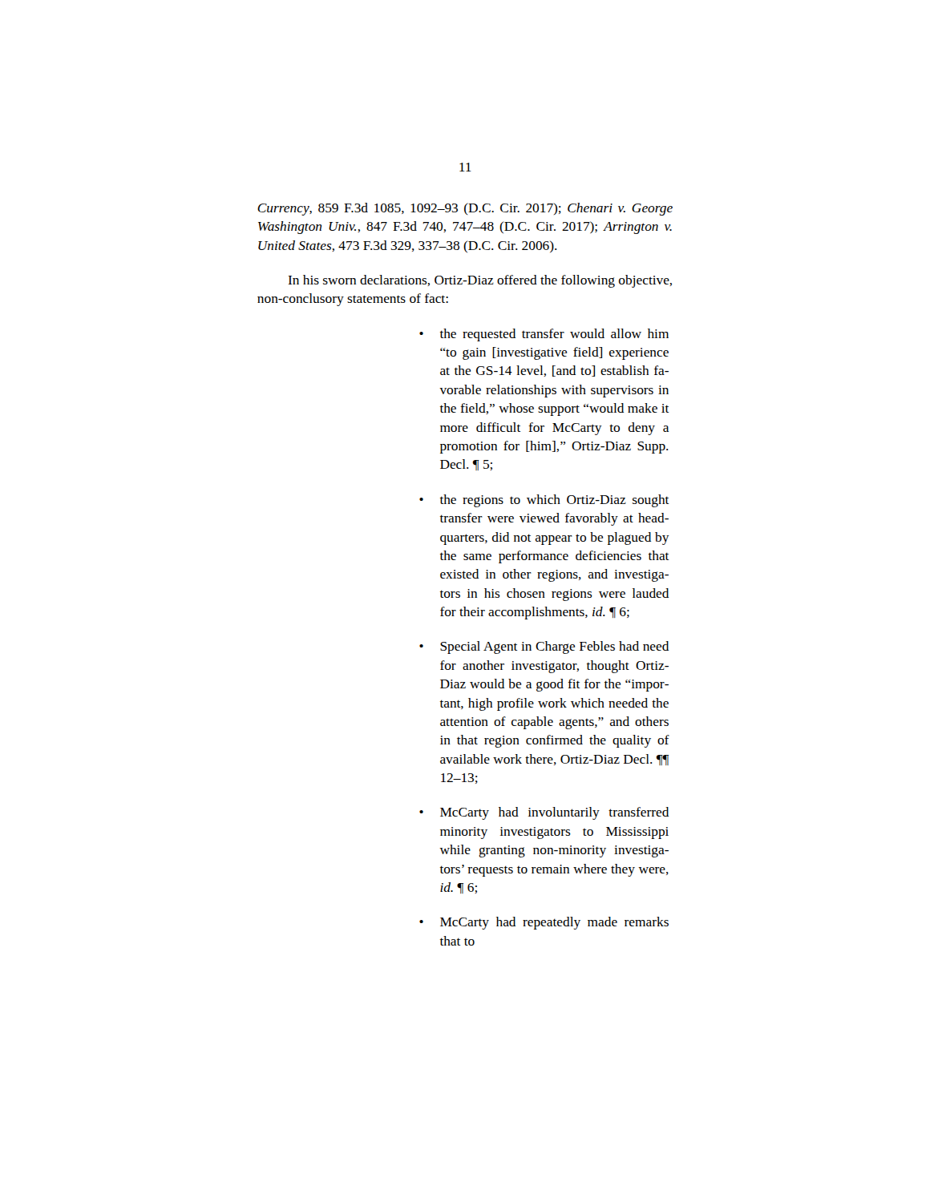11
Currency, 859 F.3d 1085, 1092–93 (D.C. Cir. 2017); Chenari v. George Washington Univ., 847 F.3d 740, 747–48 (D.C. Cir. 2017); Arrington v. United States, 473 F.3d 329, 337–38 (D.C. Cir. 2006).
In his sworn declarations, Ortiz-Diaz offered the following objective, non-conclusory statements of fact:
the requested transfer would allow him “to gain [investigative field] experience at the GS-14 level, [and to] establish favorable relationships with supervisors in the field,” whose support “would make it more difficult for McCarty to deny a promotion for [him],” Ortiz-Diaz Supp. Decl. ¶ 5;
the regions to which Ortiz-Diaz sought transfer were viewed favorably at headquarters, did not appear to be plagued by the same performance deficiencies that existed in other regions, and investigators in his chosen regions were lauded for their accomplishments, id. ¶ 6;
Special Agent in Charge Febles had need for another investigator, thought Ortiz-Diaz would be a good fit for the “important, high profile work which needed the attention of capable agents,” and others in that region confirmed the quality of available work there, Ortiz-Diaz Decl. ¶¶ 12–13;
McCarty had involuntarily transferred minority investigators to Mississippi while granting non-minority investigators’ requests to remain where they were, id. ¶ 6;
McCarty had repeatedly made remarks that to